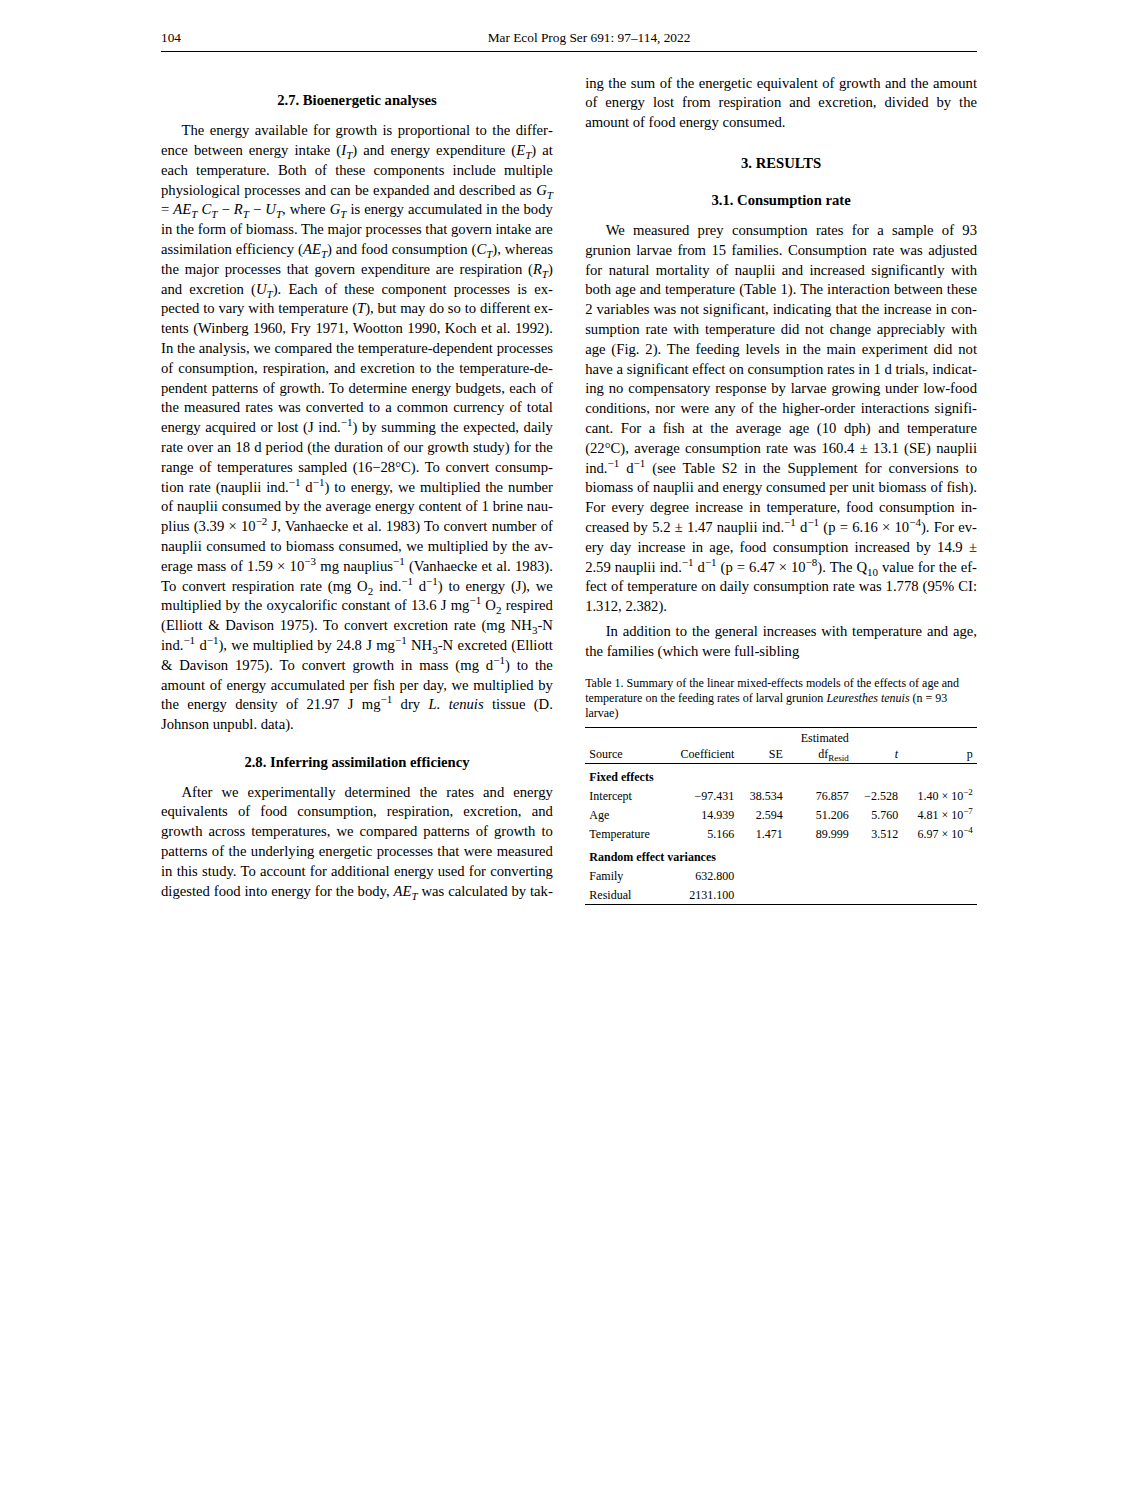104 Mar Ecol Prog Ser 691: 97–114, 2022
2.7. Bioenergetic analyses
The energy available for growth is proportional to the difference between energy intake (IT) and energy expenditure (ET) at each temperature. Both of these components include multiple physiological processes and can be expanded and described as GT = AET CT − RT − UT, where GT is energy accumulated in the body in the form of biomass. The major processes that govern intake are assimilation efficiency (AET) and food consumption (CT), whereas the major processes that govern expenditure are respiration (RT) and excretion (UT). Each of these component processes is expected to vary with temperature (T), but may do so to different extents (Winberg 1960, Fry 1971, Wootton 1990, Koch et al. 1992). In the analysis, we compared the temperature-dependent processes of consumption, respiration, and excretion to the temperature-dependent patterns of growth. To determine energy budgets, each of the measured rates was converted to a common currency of total energy acquired or lost (J ind.−1) by summing the expected, daily rate over an 18 d period (the duration of our growth study) for the range of temperatures sampled (16−28°C). To convert consumption rate (nauplii ind.−1 d−1) to energy, we multiplied the number of nauplii consumed by the average energy content of 1 brine nauplius (3.39 × 10−2 J, Vanhaecke et al. 1983) To convert number of nauplii consumed to biomass consumed, we multiplied by the average mass of 1.59 × 10−3 mg nauplius−1 (Vanhaecke et al. 1983). To convert respiration rate (mg O2 ind.−1 d−1) to energy (J), we multiplied by the oxycalorific constant of 13.6 J mg−1 O2 respired (Elliott & Davison 1975). To convert excretion rate (mg NH3-N ind.−1 d−1), we multiplied by 24.8 J mg−1 NH3-N excreted (Elliott & Davison 1975). To convert growth in mass (mg d−1) to the amount of energy accumulated per fish per day, we multiplied by the energy density of 21.97 J mg−1 dry L. tenuis tissue (D. Johnson unpubl. data).
2.8. Inferring assimilation efficiency
After we experimentally determined the rates and energy equivalents of food consumption, respiration, excretion, and growth across temperatures, we compared patterns of growth to patterns of the underlying energetic processes that were measured in this study. To account for additional energy used for converting digested food into energy for the body, AET was calculated by taking the sum of the energetic equivalent of growth and the amount of energy lost from respiration and excretion, divided by the amount of food energy consumed.
3. RESULTS
3.1. Consumption rate
We measured prey consumption rates for a sample of 93 grunion larvae from 15 families. Consumption rate was adjusted for natural mortality of nauplii and increased significantly with both age and temperature (Table 1). The interaction between these 2 variables was not significant, indicating that the increase in consumption rate with temperature did not change appreciably with age (Fig. 2). The feeding levels in the main experiment did not have a significant effect on consumption rates in 1 d trials, indicating no compensatory response by larvae growing under low-food conditions, nor were any of the higher-order interactions significant. For a fish at the average age (10 dph) and temperature (22°C), average consumption rate was 160.4 ± 13.1 (SE) nauplii ind.−1 d−1 (see Table S2 in the Supplement for conversions to biomass of nauplii and energy consumed per unit biomass of fish). For every degree increase in temperature, food consumption increased by 5.2 ± 1.47 nauplii ind.−1 d−1 (p = 6.16 × 10−4). For every day increase in age, food consumption increased by 14.9 ± 2.59 nauplii ind.−1 d−1 (p = 6.47 × 10−8). The Q10 value for the effect of temperature on daily consumption rate was 1.778 (95% CI: 1.312, 2.382).
In addition to the general increases with temperature and age, the families (which were full-sibling
Table 1. Summary of the linear mixed-effects models of the effects of age and temperature on the feeding rates of larval grunion Leuresthes tenuis (n = 93 larvae)
| Source | Coefficient | SE | Estimated df Resid | t | p |
| --- | --- | --- | --- | --- | --- |
| Fixed effects |
| Intercept | −97.431 | 38.534 | 76.857 | −2.528 | 1.40 × 10 −2 |
| Age | 14.939 | 2.594 | 51.206 | 5.760 | 4.81 × 10 −7 |
| Temperature | 5.166 | 1.471 | 89.999 | 3.512 | 6.97 × 10 −4 |
| Random effect variances |
| Family | 632.800 | | | | |
| Residual | 2131.100 | | | | |